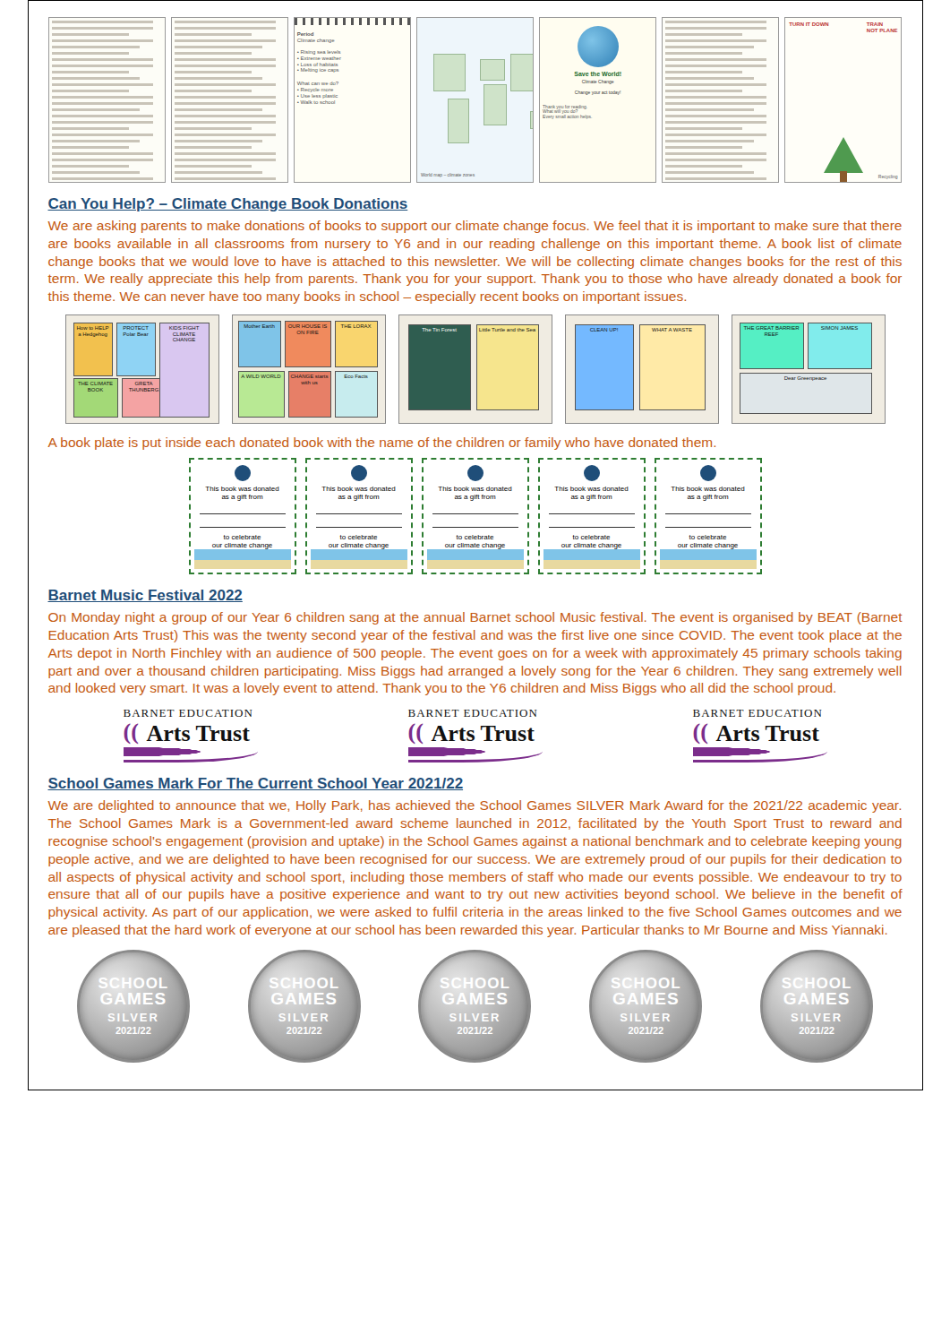Period
Climate change
• Rising sea levels
• Extreme weather
• Loss of habitats
• Melting ice caps
What can we do?
• Recycle more
• Use less plastic
• Walk to school
World map – climate zones
Save the World!
Climate Change
Change your act today!
Thank you for reading.
What will you do?
Every small action helps.
TURN IT DOWN
TRAIN
NOT PLANE
Recycling
Can You Help? – Climate Change Book Donations
We are asking parents to make donations of books to support our climate change focus. We feel that it is important to make sure that there are books available in all classrooms from nursery to Y6 and in our reading challenge on this important theme. A book list of climate change books that we would love to have is attached to this newsletter. We will be collecting climate changes books for the rest of this term. We really appreciate this help from parents. Thank you for your support. Thank you to those who have already donated a book for this theme. We can never have too many books in school – especially recent books on important issues.
How to HELP a Hedgehog
PROTECT Polar Bear
THE CLIMATE BOOK
GRETA THUNBERG
KIDS FIGHT CLIMATE CHANGE
Mother Earth
OUR HOUSE IS ON FIRE
THE LORAX
A WILD WORLD
CHANGE starts with us
Eco Facts
The Tin Forest
Little Turtle and the Sea
CLEAN UP!
WHAT A WASTE
THE GREAT BARRIER REEF
SIMON JAMES
Dear Greenpeace
A book plate is put inside each donated book with the name of the children or family who have donated them.
This book was donated
as a gift from
to celebrate
our climate change
week
This book was donated
as a gift from
to celebrate
our climate change
week
This book was donated
as a gift from
to celebrate
our climate change
week
This book was donated
as a gift from
to celebrate
our climate change
week
This book was donated
as a gift from
to celebrate
our climate change
week
Barnet Music Festival 2022
On Monday night a group of our Year 6 children sang at the annual Barnet school Music festival. The event is organised by BEAT (Barnet Education Arts Trust) This was the twenty second year of the festival and was the first live one since COVID. The event took place at the Arts depot in North Finchley with an audience of 500 people. The event goes on for a week with approximately 45 primary schools taking part and over a thousand children participating. Miss Biggs had arranged a lovely song for the Year 6 children. They sang extremely well and looked very smart. It was a lovely event to attend. Thank you to the Y6 children and Miss Biggs who all did the school proud.
BARNET EDUCATION
Arts Trust
BARNET EDUCATION
Arts Trust
BARNET EDUCATION
Arts Trust
School Games Mark For The Current School Year 2021/22
We are delighted to announce that we, Holly Park, has achieved the School Games SILVER Mark Award for the 2021/22 academic year. The School Games Mark is a Government-led award scheme launched in 2012, facilitated by the Youth Sport Trust to reward and recognise school's engagement (provision and uptake) in the School Games against a national benchmark and to celebrate keeping young people active, and we are delighted to have been recognised for our success. We are extremely proud of our pupils for their dedication to all aspects of physical activity and school sport, including those members of staff who made our events possible. We endeavour to try to ensure that all of our pupils have a positive experience and want to try out new activities beyond school. We believe in the benefit of physical activity. As part of our application, we were asked to fulfil criteria in the areas linked to the five School Games outcomes and we are pleased that the hard work of everyone at our school has been rewarded this year. Particular thanks to Mr Bourne and Miss Yiannaki.
SCHOOL
GAMES
SILVER
2021/22
SCHOOL
GAMES
SILVER
2021/22
SCHOOL
GAMES
SILVER
2021/22
SCHOOL
GAMES
SILVER
2021/22
SCHOOL
GAMES
SILVER
2021/22